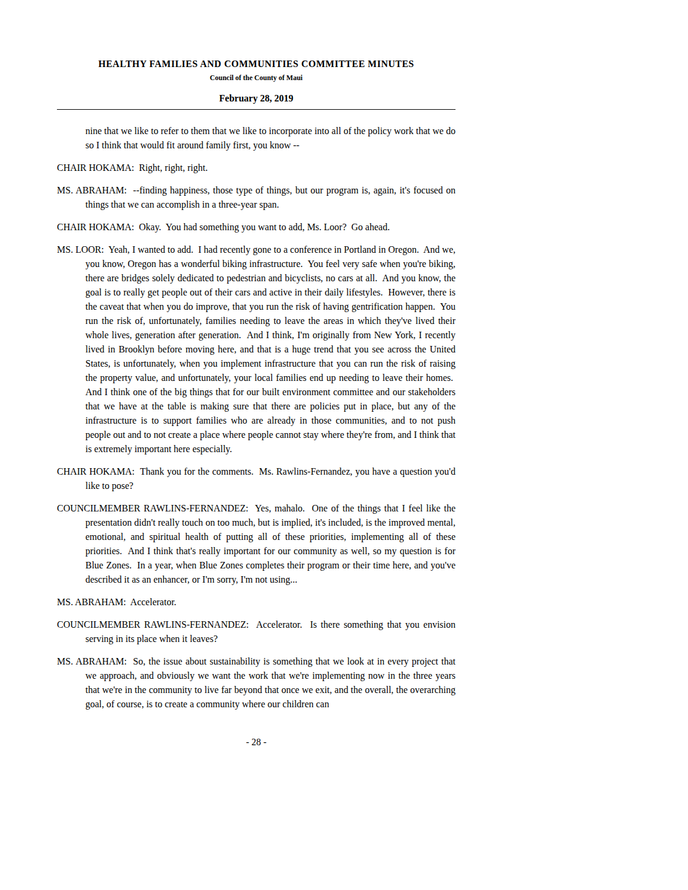HEALTHY FAMILIES AND COMMUNITIES COMMITTEE MINUTES
Council of the County of Maui
February 28, 2019
nine that we like to refer to them that we like to incorporate into all of the policy work that we do so I think that would fit around family first, you know --
CHAIR HOKAMA: Right, right, right.
MS. ABRAHAM: --finding happiness, those type of things, but our program is, again, it's focused on things that we can accomplish in a three-year span.
CHAIR HOKAMA: Okay. You had something you want to add, Ms. Loor? Go ahead.
MS. LOOR: Yeah, I wanted to add. I had recently gone to a conference in Portland in Oregon. And we, you know, Oregon has a wonderful biking infrastructure. You feel very safe when you're biking, there are bridges solely dedicated to pedestrian and bicyclists, no cars at all. And you know, the goal is to really get people out of their cars and active in their daily lifestyles. However, there is the caveat that when you do improve, that you run the risk of having gentrification happen. You run the risk of, unfortunately, families needing to leave the areas in which they've lived their whole lives, generation after generation. And I think, I'm originally from New York, I recently lived in Brooklyn before moving here, and that is a huge trend that you see across the United States, is unfortunately, when you implement infrastructure that you can run the risk of raising the property value, and unfortunately, your local families end up needing to leave their homes. And I think one of the big things that for our built environment committee and our stakeholders that we have at the table is making sure that there are policies put in place, but any of the infrastructure is to support families who are already in those communities, and to not push people out and to not create a place where people cannot stay where they're from, and I think that is extremely important here especially.
CHAIR HOKAMA: Thank you for the comments. Ms. Rawlins-Fernandez, you have a question you'd like to pose?
COUNCILMEMBER RAWLINS-FERNANDEZ: Yes, mahalo. One of the things that I feel like the presentation didn't really touch on too much, but is implied, it's included, is the improved mental, emotional, and spiritual health of putting all of these priorities, implementing all of these priorities. And I think that's really important for our community as well, so my question is for Blue Zones. In a year, when Blue Zones completes their program or their time here, and you've described it as an enhancer, or I'm sorry, I'm not using...
MS. ABRAHAM: Accelerator.
COUNCILMEMBER RAWLINS-FERNANDEZ: Accelerator. Is there something that you envision serving in its place when it leaves?
MS. ABRAHAM: So, the issue about sustainability is something that we look at in every project that we approach, and obviously we want the work that we're implementing now in the three years that we're in the community to live far beyond that once we exit, and the overall, the overarching goal, of course, is to create a community where our children can
- 28 -